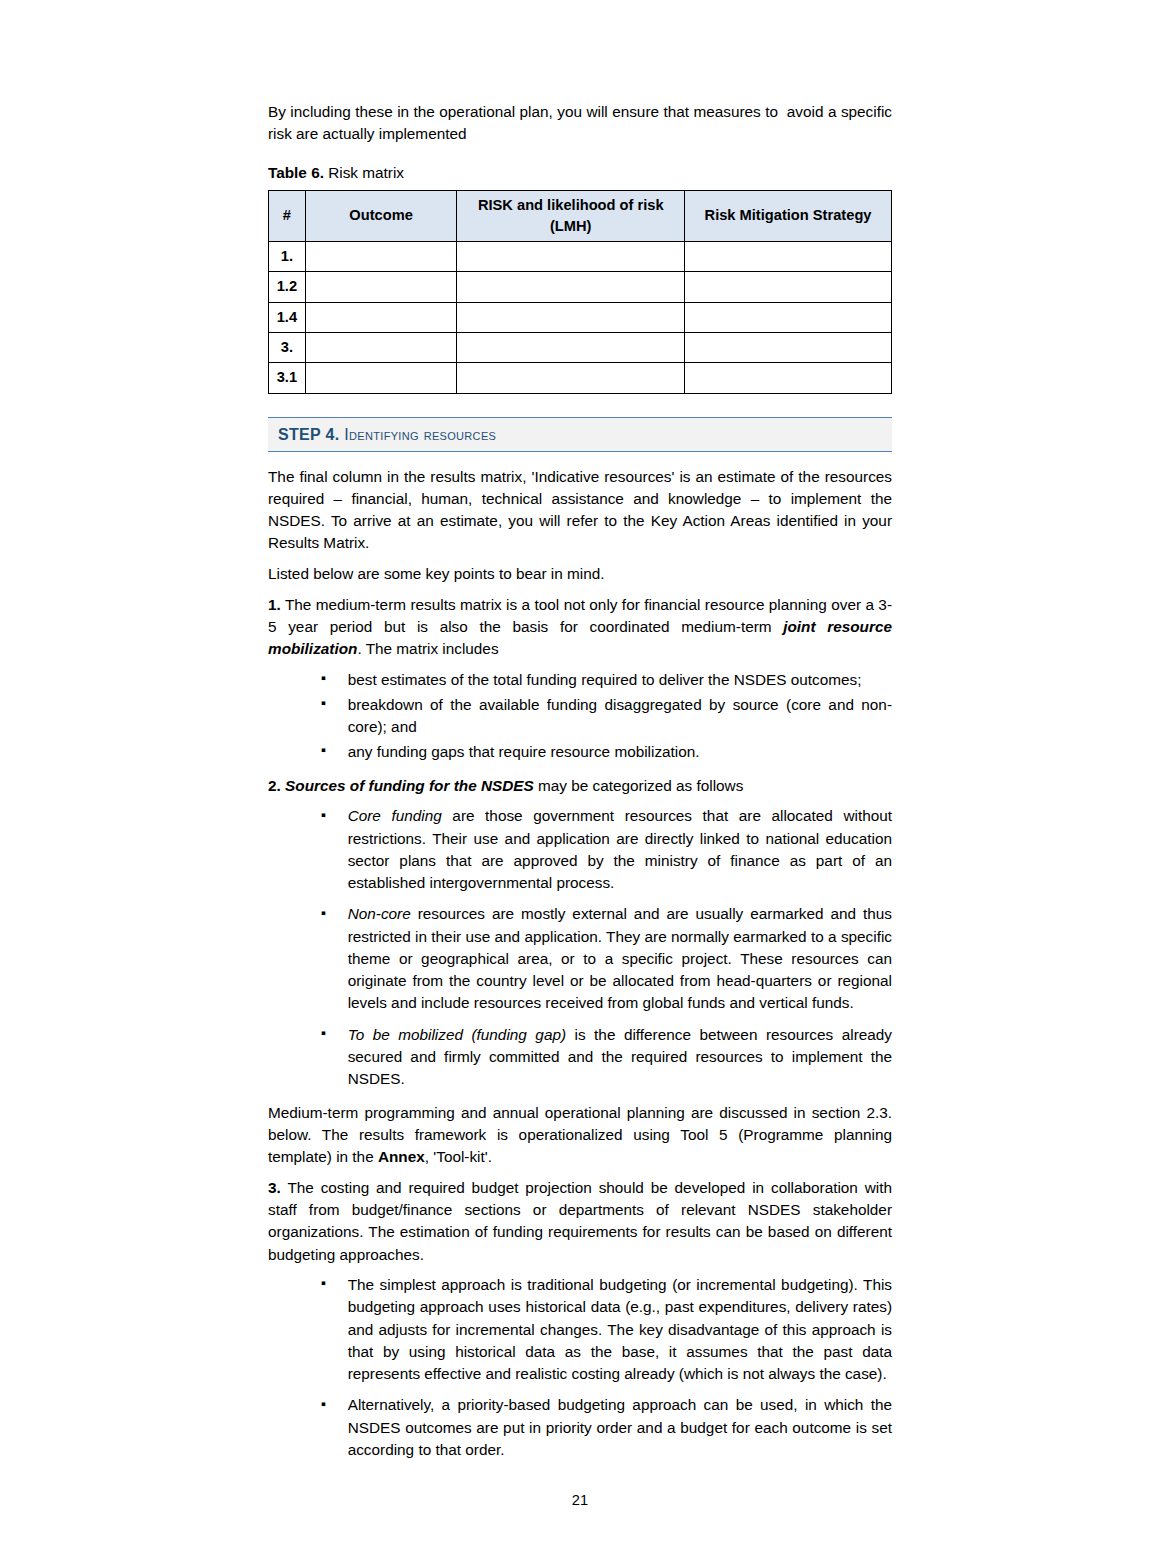By including these in the operational plan, you will ensure that measures to avoid a specific risk are actually implemented
Table 6. Risk matrix
| # | Outcome | RISK and likelihood of risk (LMH) | Risk Mitigation Strategy |
| --- | --- | --- | --- |
| 1. | | | |
| 1.2 | | | |
| 1.4 | | | |
| 3. | | | |
| 3.1 | | | |
STEP 4. Identifying resources
The final column in the results matrix, 'Indicative resources' is an estimate of the resources required – financial, human, technical assistance and knowledge – to implement the NSDES. To arrive at an estimate, you will refer to the Key Action Areas identified in your Results Matrix.
Listed below are some key points to bear in mind.
1. The medium-term results matrix is a tool not only for financial resource planning over a 3-5 year period but is also the basis for coordinated medium-term joint resource mobilization. The matrix includes
best estimates of the total funding required to deliver the NSDES outcomes;
breakdown of the available funding disaggregated by source (core and non-core); and
any funding gaps that require resource mobilization.
2. Sources of funding for the NSDES may be categorized as follows
Core funding are those government resources that are allocated without restrictions. Their use and application are directly linked to national education sector plans that are approved by the ministry of finance as part of an established intergovernmental process.
Non-core resources are mostly external and are usually earmarked and thus restricted in their use and application. They are normally earmarked to a specific theme or geographical area, or to a specific project. These resources can originate from the country level or be allocated from head-quarters or regional levels and include resources received from global funds and vertical funds.
To be mobilized (funding gap) is the difference between resources already secured and firmly committed and the required resources to implement the NSDES.
Medium-term programming and annual operational planning are discussed in section 2.3. below. The results framework is operationalized using Tool 5 (Programme planning template) in the Annex, 'Tool-kit'.
3. The costing and required budget projection should be developed in collaboration with staff from budget/finance sections or departments of relevant NSDES stakeholder organizations. The estimation of funding requirements for results can be based on different budgeting approaches.
The simplest approach is traditional budgeting (or incremental budgeting). This budgeting approach uses historical data (e.g., past expenditures, delivery rates) and adjusts for incremental changes. The key disadvantage of this approach is that by using historical data as the base, it assumes that the past data represents effective and realistic costing already (which is not always the case).
Alternatively, a priority-based budgeting approach can be used, in which the NSDES outcomes are put in priority order and a budget for each outcome is set according to that order.
21